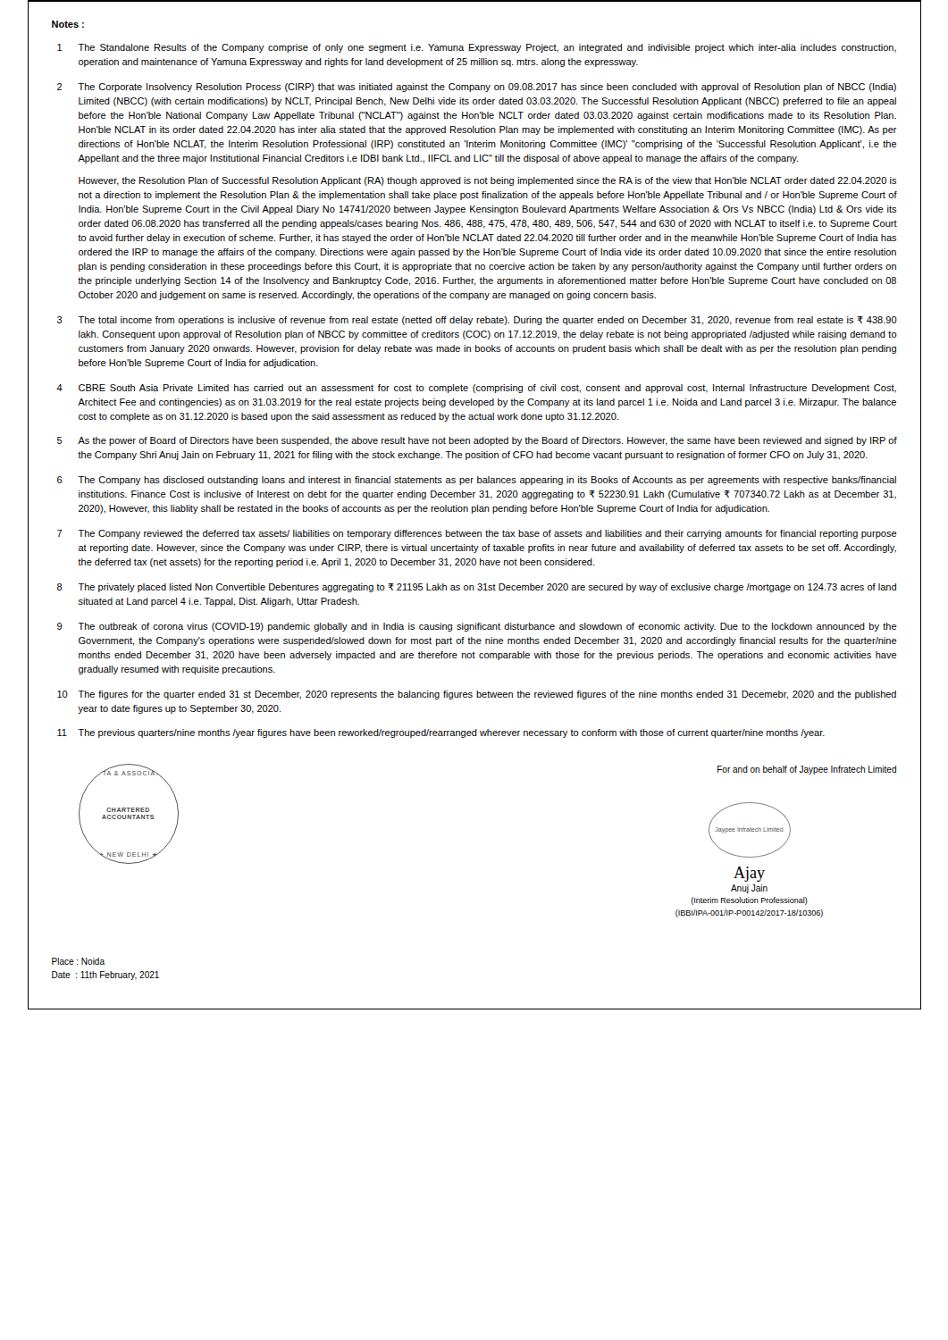Notes :
1 The Standalone Results of the Company comprise of only one segment i.e. Yamuna Expressway Project, an integrated and indivisible project which inter-alia includes construction, operation and maintenance of Yamuna Expressway and rights for land development of 25 million sq. mtrs. along the expressway.
2
The Corporate Insolvency Resolution Process (CIRP) that was initiated against the Company on 09.08.2017 has since been concluded with approval of Resolution plan of NBCC (India) Limited (NBCC) (with certain modifications) by NCLT, Principal Bench, New Delhi vide its order dated 03.03.2020. The Successful Resolution Applicant (NBCC) preferred to file an appeal before the Hon'ble National Company Law Appellate Tribunal ("NCLAT") against the Hon'ble NCLT order dated 03.03.2020 against certain modifications made to its Resolution Plan. Hon'ble NCLAT in its order dated 22.04.2020 has inter alia stated that the approved Resolution Plan may be implemented with constituting an Interim Monitoring Committee (IMC). As per directions of Hon'ble NCLAT, the Interim Resolution Professional (IRP) constituted an 'Interim Monitoring Committee (IMC)' "comprising of the 'Successful Resolution Applicant', i.e the Appellant and the three major Institutional Financial Creditors i.e IDBI bank Ltd., IIFCL and LIC" till the disposal of above appeal to manage the affairs of the company.
However, the Resolution Plan of Successful Resolution Applicant (RA) though approved is not being implemented since the RA is of the view that Hon'ble NCLAT order dated 22.04.2020 is not a direction to implement the Resolution Plan & the implementation shall take place post finalization of the appeals before Hon'ble Appellate Tribunal and / or Hon'ble Supreme Court of India. Hon'ble Supreme Court in the Civil Appeal Diary No 14741/2020 between Jaypee Kensington Boulevard Apartments Welfare Association & Ors Vs NBCC (India) Ltd & Ors vide its order dated 06.08.2020 has transferred all the pending appeals/cases bearing Nos. 486, 488, 475, 478, 480, 489, 506, 547, 544 and 630 of 2020 with NCLAT to itself i.e. to Supreme Court to avoid further delay in execution of scheme. Further, it has stayed the order of Hon'ble NCLAT dated 22.04.2020 till further order and in the meanwhile Hon'ble Supreme Court of India has ordered the IRP to manage the affairs of the company. Directions were again passed by the Hon'ble Supreme Court of India vide its order dated 10.09.2020 that since the entire resolution plan is pending consideration in these proceedings before this Court, it is appropriate that no coercive action be taken by any person/authority against the Company until further orders on the principle underlying Section 14 of the Insolvency and Bankruptcy Code, 2016. Further, the arguments in aforementioned matter before Hon'ble Supreme Court have concluded on 08 October 2020 and judgement on same is reserved. Accordingly, the operations of the company are managed on going concern basis.
3 The total income from operations is inclusive of revenue from real estate (netted off delay rebate). During the quarter ended on December 31, 2020, revenue from real estate is ₹ 438.90 lakh. Consequent upon approval of Resolution plan of NBCC by committee of creditors (COC) on 17.12.2019, the delay rebate is not being appropriated /adjusted while raising demand to customers from January 2020 onwards. However, provision for delay rebate was made in books of accounts on prudent basis which shall be dealt with as per the resolution plan pending before Hon'ble Supreme Court of India for adjudication.
4 CBRE South Asia Private Limited has carried out an assessment for cost to complete (comprising of civil cost, consent and approval cost, Internal Infrastructure Development Cost, Architect Fee and contingencies) as on 31.03.2019 for the real estate projects being developed by the Company at its land parcel 1 i.e. Noida and Land parcel 3 i.e. Mirzapur. The balance cost to complete as on 31.12.2020 is based upon the said assessment as reduced by the actual work done upto 31.12.2020.
5 As the power of Board of Directors have been suspended, the above result have not been adopted by the Board of Directors. However, the same have been reviewed and signed by IRP of the Company Shri Anuj Jain on February 11, 2021 for filing with the stock exchange. The position of CFO had become vacant pursuant to resignation of former CFO on July 31, 2020.
6 The Company has disclosed outstanding loans and interest in financial statements as per balances appearing in its Books of Accounts as per agreements with respective banks/financial institutions. Finance Cost is inclusive of Interest on debt for the quarter ending December 31, 2020 aggregating to ₹ 52230.91 Lakh (Cumulative ₹ 707340.72 Lakh as at December 31, 2020), However, this liablity shall be restated in the books of accounts as per the reolution plan pending before Hon'ble Supreme Court of India for adjudication.
7 The Company reviewed the deferred tax assets/ liabilities on temporary differences between the tax base of assets and liabilities and their carrying amounts for financial reporting purpose at reporting date. However, since the Company was under CIRP, there is virtual uncertainty of taxable profits in near future and availability of deferred tax assets to be set off. Accordingly, the deferred tax (net assets) for the reporting period i.e. April 1, 2020 to December 31, 2020 have not been considered.
8 The privately placed listed Non Convertible Debentures aggregating to ₹ 21195 Lakh as on 31st December 2020 are secured by way of exclusive charge /mortgage on 124.73 acres of land situated at Land parcel 4 i.e. Tappal, Dist. Aligarh, Uttar Pradesh.
9 The outbreak of corona virus (COVID-19) pandemic globally and in India is causing significant disturbance and slowdown of economic activity. Due to the lockdown announced by the Government, the Company's operations were suspended/slowed down for most part of the nine months ended December 31, 2020 and accordingly financial results for the quarter/nine months ended December 31, 2020 have been adversely impacted and are therefore not comparable with those for the previous periods. The operations and economic activities have gradually resumed with requisite precautions.
10 The figures for the quarter ended 31 st December, 2020 represents the balancing figures between the reviewed figures of the nine months ended 31 Decemebr, 2020 and the published year to date figures up to September 30, 2020.
11 The previous quarters/nine months /year figures have been reworked/regrouped/rearranged wherever necessary to conform with those of current quarter/nine months /year.
GUPTA & ASSOCIATES
CHARTERED
ACCOUNTANTS
★ NEW DELHI ★
For and on behalf of Jaypee Infratech Limited
Jaypee Infratech Limited
Ajay
Anuj Jain
(Interim Resolution Professional)
(IBBI/IPA-001/IP-P00142/2017-18/10306)
Place : Noida
Date : 11th February, 2021